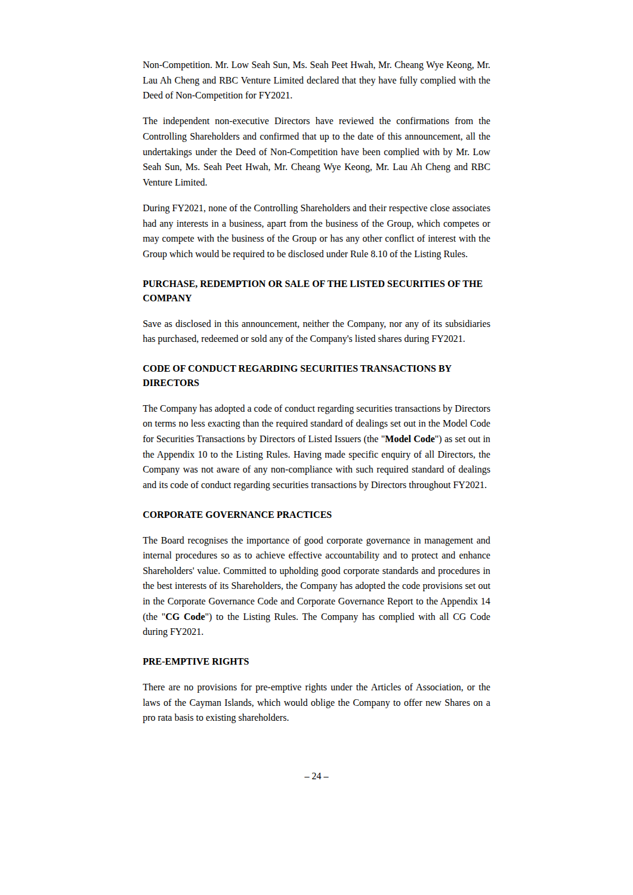Non-Competition. Mr. Low Seah Sun, Ms. Seah Peet Hwah, Mr. Cheang Wye Keong, Mr. Lau Ah Cheng and RBC Venture Limited declared that they have fully complied with the Deed of Non-Competition for FY2021.
The independent non-executive Directors have reviewed the confirmations from the Controlling Shareholders and confirmed that up to the date of this announcement, all the undertakings under the Deed of Non-Competition have been complied with by Mr. Low Seah Sun, Ms. Seah Peet Hwah, Mr. Cheang Wye Keong, Mr. Lau Ah Cheng and RBC Venture Limited.
During FY2021, none of the Controlling Shareholders and their respective close associates had any interests in a business, apart from the business of the Group, which competes or may compete with the business of the Group or has any other conflict of interest with the Group which would be required to be disclosed under Rule 8.10 of the Listing Rules.
PURCHASE, REDEMPTION OR SALE OF THE LISTED SECURITIES OF THE COMPANY
Save as disclosed in this announcement, neither the Company, nor any of its subsidiaries has purchased, redeemed or sold any of the Company's listed shares during FY2021.
CODE OF CONDUCT REGARDING SECURITIES TRANSACTIONS BY DIRECTORS
The Company has adopted a code of conduct regarding securities transactions by Directors on terms no less exacting than the required standard of dealings set out in the Model Code for Securities Transactions by Directors of Listed Issuers (the "Model Code") as set out in the Appendix 10 to the Listing Rules. Having made specific enquiry of all Directors, the Company was not aware of any non-compliance with such required standard of dealings and its code of conduct regarding securities transactions by Directors throughout FY2021.
CORPORATE GOVERNANCE PRACTICES
The Board recognises the importance of good corporate governance in management and internal procedures so as to achieve effective accountability and to protect and enhance Shareholders' value. Committed to upholding good corporate standards and procedures in the best interests of its Shareholders, the Company has adopted the code provisions set out in the Corporate Governance Code and Corporate Governance Report to the Appendix 14 (the "CG Code") to the Listing Rules. The Company has complied with all CG Code during FY2021.
PRE-EMPTIVE RIGHTS
There are no provisions for pre-emptive rights under the Articles of Association, or the laws of the Cayman Islands, which would oblige the Company to offer new Shares on a pro rata basis to existing shareholders.
– 24 –